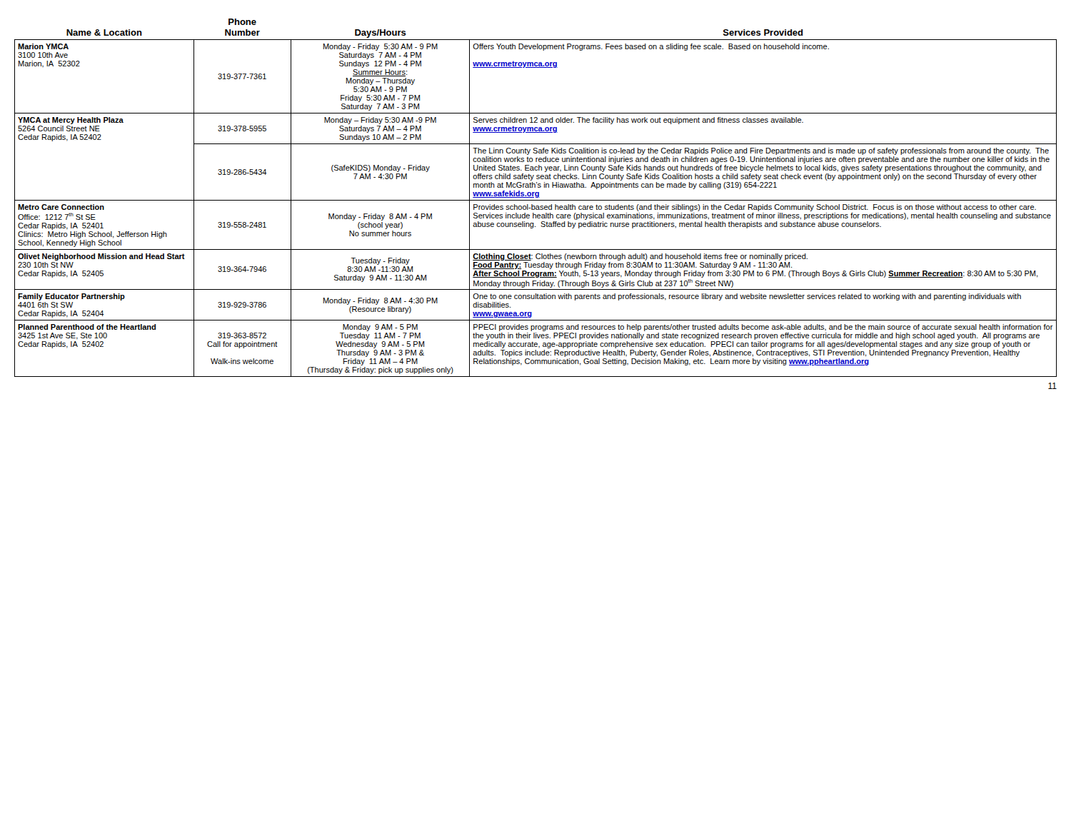| Name & Location | Phone Number | Days/Hours | Services Provided |
| --- | --- | --- | --- |
| Marion YMCA 3100 10th Ave Marion, IA 52302 | 319-377-7361 | Monday - Friday 5:30 AM - 9 PM Saturdays 7 AM - 4 PM Sundays 12 PM - 4 PM Summer Hours : Monday – Thursday 5:30 AM - 9 PM Friday 5:30 AM - 7 PM Saturday 7 AM - 3 PM | Offers Youth Development Programs. Fees based on a sliding fee scale. Based on household income. www.crmetroymca.org |
| YMCA at Mercy Health Plaza 5264 Council Street NE Cedar Rapids, IA 52402 | 319-378-5955 | Monday – Friday 5:30 AM -9 PM Saturdays 7 AM – 4 PM Sundays 10 AM – 2 PM | Serves children 12 and older. The facility has work out equipment and fitness classes available. www.crmetroymca.org |
| 319-286-5434 | (SafeKIDS) Monday - Friday 7 AM - 4:30 PM | The Linn County Safe Kids Coalition is co-lead by the Cedar Rapids Police and Fire Departments and is made up of safety professionals from around the county. The coalition works to reduce unintentional injuries and death in children ages 0-19. Unintentional injuries are often preventable and are the number one killer of kids in the United States. Each year, Linn County Safe Kids hands out hundreds of free bicycle helmets to local kids, gives safety presentations throughout the community, and offers child safety seat checks. Linn County Safe Kids Coalition hosts a child safety seat check event (by appointment only) on the second Thursday of every other month at McGrath’s in Hiawatha. Appointments can be made by calling (319) 654-2221 www.safekids.org |
| Metro Care Connection Office: 1212 7 th St SE Cedar Rapids, IA 52401 Clinics: Metro High School, Jefferson High School, Kennedy High School | 319-558-2481 | Monday - Friday 8 AM - 4 PM (school year) No summer hours | Provides school-based health care to students (and their siblings) in the Cedar Rapids Community School District. Focus is on those without access to other care. Services include health care (physical examinations, immunizations, treatment of minor illness, prescriptions for medications), mental health counseling and substance abuse counseling. Staffed by pediatric nurse practitioners, mental health therapists and substance abuse counselors. |
| Olivet Neighborhood Mission and Head Start 230 10th St NW Cedar Rapids, IA 52405 | 319-364-7946 | Tuesday - Friday 8:30 AM -11:30 AM Saturday 9 AM - 11:30 AM | Clothing Closet : Clothes (newborn through adult) and household items free or nominally priced. Food Pantry: Tuesday through Friday from 8:30AM to 11:30AM. Saturday 9 AM - 11:30 AM. After School Program: Youth, 5-13 years, Monday through Friday from 3:30 PM to 6 PM. (Through Boys & Girls Club) Summer Recreation : 8:30 AM to 5:30 PM, Monday through Friday. (Through Boys & Girls Club at 237 10 th Street NW) |
| Family Educator Partnership 4401 6th St SW Cedar Rapids, IA 52404 | 319-929-3786 | Monday - Friday 8 AM - 4:30 PM (Resource library) | One to one consultation with parents and professionals, resource library and website newsletter services related to working with and parenting individuals with disabilities. www.gwaea.org |
| Planned Parenthood of the Heartland 3425 1st Ave SE, Ste 100 Cedar Rapids, IA 52402 | 319-363-8572 Call for appointment Walk-ins welcome | Monday 9 AM - 5 PM Tuesday 11 AM - 7 PM Wednesday 9 AM - 5 PM Thursday 9 AM - 3 PM & Friday 11 AM – 4 PM (Thursday & Friday: pick up supplies only) | PPECI provides programs and resources to help parents/other trusted adults become ask-able adults, and be the main source of accurate sexual health information for the youth in their lives. PPECI provides nationally and state recognized research proven effective curricula for middle and high school aged youth. All programs are medically accurate, age-appropriate comprehensive sex education. PPECI can tailor programs for all ages/developmental stages and any size group of youth or adults. Topics include: Reproductive Health, Puberty, Gender Roles, Abstinence, Contraceptives, STI Prevention, Unintended Pregnancy Prevention, Healthy Relationships, Communication, Goal Setting, Decision Making, etc. Learn more by visiting www.ppheartland.org |
11